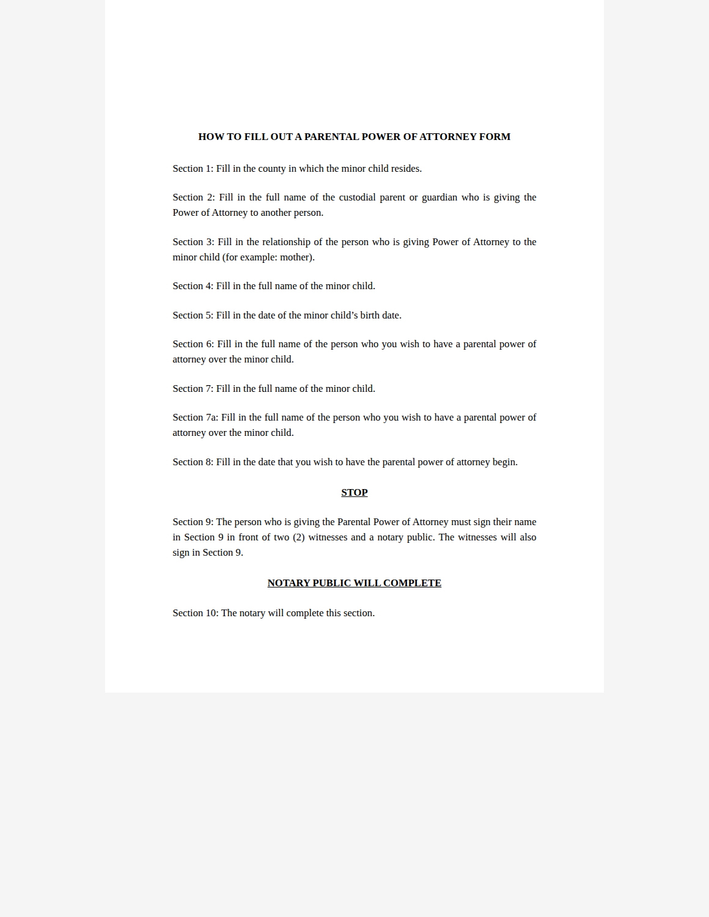HOW TO FILL OUT A PARENTAL POWER OF ATTORNEY FORM
Section 1: Fill in the county in which the minor child resides.
Section 2: Fill in the full name of the custodial parent or guardian who is giving the Power of Attorney to another person.
Section 3: Fill in the relationship of the person who is giving Power of Attorney to the minor child (for example: mother).
Section 4: Fill in the full name of the minor child.
Section 5: Fill in the date of the minor child’s birth date.
Section 6: Fill in the full name of the person who you wish to have a parental power of attorney over the minor child.
Section 7: Fill in the full name of the minor child.
Section 7a: Fill in the full name of the person who you wish to have a parental power of attorney over the minor child.
Section 8: Fill in the date that you wish to have the parental power of attorney begin.
STOP
Section 9: The person who is giving the Parental Power of Attorney must sign their name in Section 9 in front of two (2) witnesses and a notary public. The witnesses will also sign in Section 9.
NOTARY PUBLIC WILL COMPLETE
Section 10: The notary will complete this section.